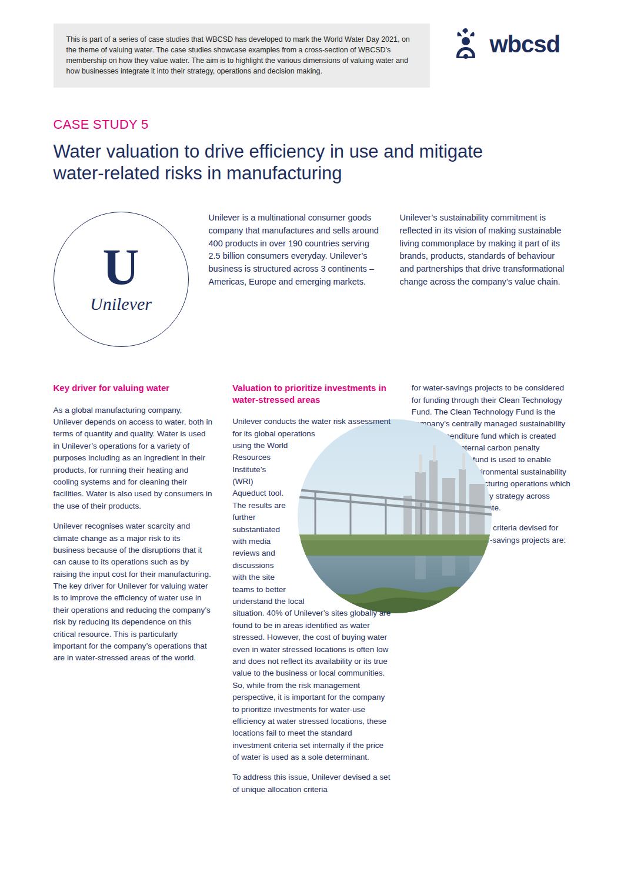This is part of a series of case studies that WBCSD has developed to mark the World Water Day 2021, on the theme of valuing water. The case studies showcase examples from a cross-section of WBCSD’s membership on how they value water. The aim is to highlight the various dimensions of valuing water and how businesses integrate it into their strategy, operations and decision making.
wbcsd
CASE STUDY 5
Water valuation to drive efficiency in use and mitigate water-related risks in manufacturing
U Unilever
Unilever is a multinational consumer goods company that manufactures and sells around 400 products in over 190 countries serving 2.5 billion consumers everyday. Unilever’s business is structured across 3 continents – Americas, Europe and emerging markets.
Unilever’s sustainability commitment is reflected in its vision of making sustainable living commonplace by making it part of its brands, products, standards of behaviour and partnerships that drive transformational change across the company’s value chain.
Key driver for valuing water
As a global manufacturing company, Unilever depends on access to water, both in terms of quantity and quality. Water is used in Unilever’s operations for a variety of purposes including as an ingredient in their products, for running their heating and cooling systems and for cleaning their facilities. Water is also used by consumers in the use of their products.
Unilever recognises water scarcity and climate change as a major risk to its business because of the disruptions that it can cause to its operations such as by raising the input cost for their manufacturing. The key driver for Unilever for valuing water is to improve the efficiency of water use in their operations and reducing the company’s risk by reducing its dependence on this critical resource. This is particularly important for the company’s operations that are in water-stressed areas of the world.
Valuation to prioritize investments in water-stressed areas
Unilever conducts the water risk assessment for its global operations using the World Resources Institute’s (WRI) Aqueduct tool. The results are further substantiated with media reviews and discussions with the site teams to better understand the local situation. 40% of Unilever’s sites globally are found to be in areas identified as water stressed. However, the cost of buying water even in water stressed locations is often low and does not reflect its availability or its true value to the business or local communities. So, while from the risk management perspective, it is important for the company to prioritize investments for water-use efficiency at water stressed locations, these locations fail to meet the standard investment criteria set internally if the price of water is used as a sole determinant.
To address this issue, Unilever devised a set of unique allocation criteria
for water-savings projects to be considered for funding through their Clean Technology Fund. The Clean Technology Fund is the company’s centrally managed sustainability capital expenditure fund which is created through their internal carbon penalty programme. The fund is used to enable investments for environmental sustainability in Unilever’s manufacturing operations which deliver its sustainability strategy across carbon, water and waste.
The two key allocation criteria devised for consideration of water-savings projects are: